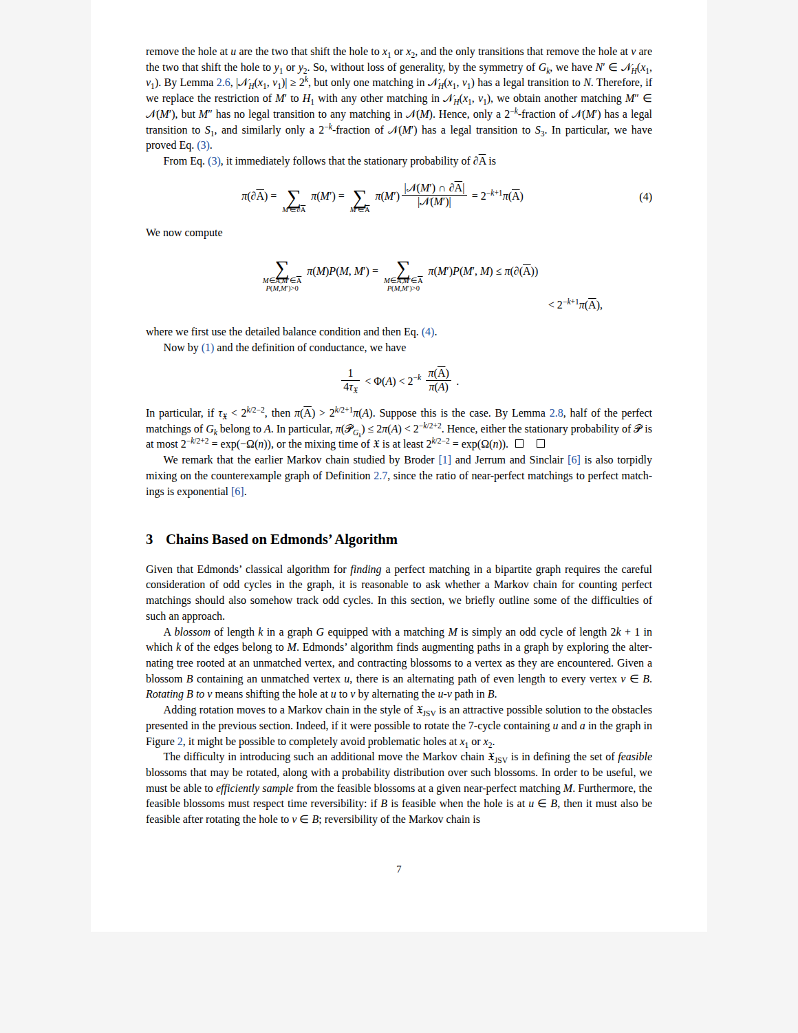remove the hole at u are the two that shift the hole to x1 or x2, and the only transitions that remove the hole at v are the two that shift the hole to y1 or y2. So, without loss of generality, by the symmetry of Gk, we have N′ ∈ 𝒩H(x1, v1). By Lemma 2.6, |𝒩H(x1, v1)| ≥ 2k, but only one matching in 𝒩H(x1, v1) has a legal transition to N. Therefore, if we replace the restriction of M′ to H1 with any other matching in 𝒩H(x1, v1), we obtain another matching M″ ∈ 𝒩(M′), but M″ has no legal transition to any matching in 𝒩(M). Hence, only a 2−k-fraction of 𝒩(M′) has a legal transition to S1, and similarly only a 2−k-fraction of 𝒩(M′) has a legal transition to S3. In particular, we have proved Eq. (3).
From Eq. (3), it immediately follows that the stationary probability of ∂A is
π(∂A) = ∑M′∈∂A π(M′) = ∑M′∈A π(M′)|𝒩(M′) ∩ ∂A||𝒩(M′)| = 2−k+1π(A)
(4)
We now compute
∑M∈A,M′∈A
P(M,M′)>0 π(M)P(M, M′) = ∑M∈A,M′∈A
P(M,M′)>0 π(M′)P(M′, M) ≤ π(∂(A))
< 2−k+1π(A),
where we first use the detailed balance condition and then Eq. (4).
Now by (1) and the definition of conductance, we have
14τ𝔛 < Φ(A) < 2−k π(A) π(A) .
In particular, if τ𝔛 < 2k/2−2, then π(A) > 2k/2+1π(A). Suppose this is the case. By Lemma 2.8, half of the perfect matchings of Gk belong to A. In particular, π(𝒫Gk) ≤ 2π(A) < 2−k/2+2. Hence, either the stationary probability of 𝒫 is at most 2−k/2+2 = exp(−Ω(n)), or the mixing time of 𝔛 is at least 2k/2−2 = exp(Ω(n)).
We remark that the earlier Markov chain studied by Broder [1] and Jerrum and Sinclair [6] is also torpidly mixing on the counterexample graph of Definition 2.7, since the ratio of near-perfect matchings to perfect matchings is exponential [6].
3 Chains Based on Edmonds’ Algorithm
Given that Edmonds’ classical algorithm for finding a perfect matching in a bipartite graph requires the careful consideration of odd cycles in the graph, it is reasonable to ask whether a Markov chain for counting perfect matchings should also somehow track odd cycles. In this section, we briefly outline some of the difficulties of such an approach.
A blossom of length k in a graph G equipped with a matching M is simply an odd cycle of length 2k + 1 in which k of the edges belong to M. Edmonds’ algorithm finds augmenting paths in a graph by exploring the alternating tree rooted at an unmatched vertex, and contracting blossoms to a vertex as they are encountered. Given a blossom B containing an unmatched vertex u, there is an alternating path of even length to every vertex v ∈ B. Rotating B to v means shifting the hole at u to v by alternating the u-v path in B.
Adding rotation moves to a Markov chain in the style of 𝔛JSV is an attractive possible solution to the obstacles presented in the previous section. Indeed, if it were possible to rotate the 7-cycle containing u and a in the graph in Figure 2, it might be possible to completely avoid problematic holes at x1 or x2.
The difficulty in introducing such an additional move the Markov chain 𝔛JSV is in defining the set of feasible blossoms that may be rotated, along with a probability distribution over such blossoms. In order to be useful, we must be able to efficiently sample from the feasible blossoms at a given near-perfect matching M. Furthermore, the feasible blossoms must respect time reversibility: if B is feasible when the hole is at u ∈ B, then it must also be feasible after rotating the hole to v ∈ B; reversibility of the Markov chain is
7